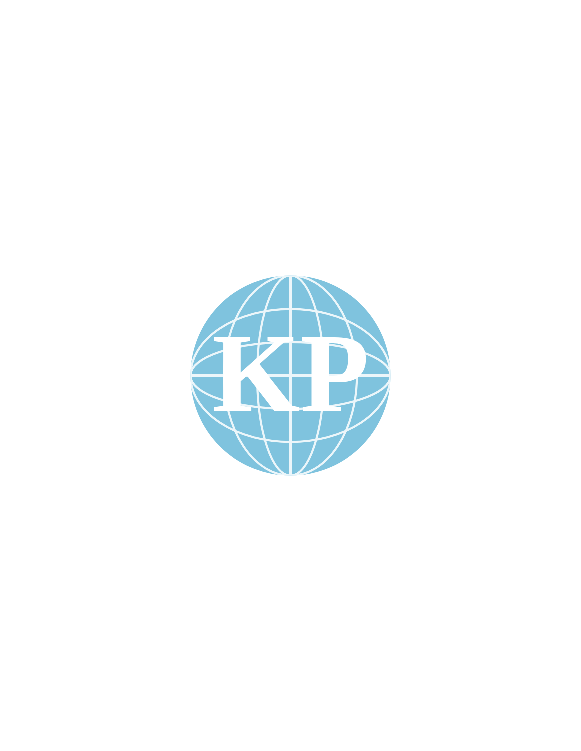KP
KP